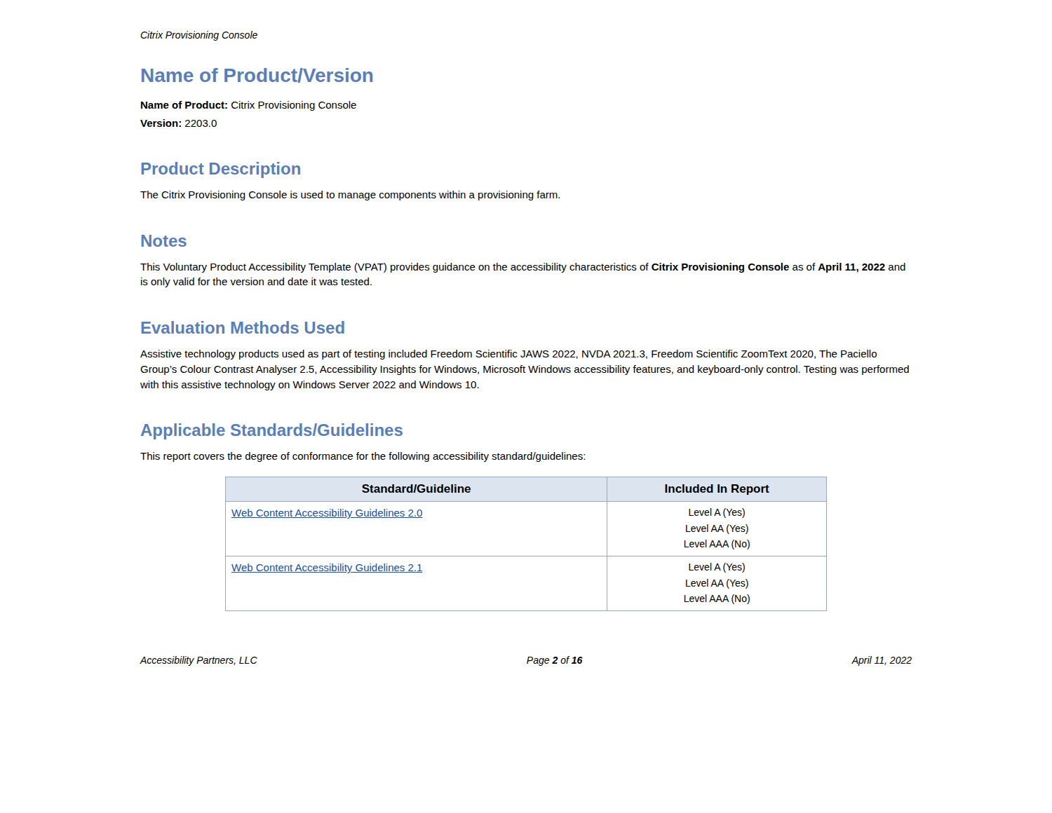Citrix Provisioning Console
Name of Product/Version
Name of Product: Citrix Provisioning Console
Version: 2203.0
Product Description
The Citrix Provisioning Console is used to manage components within a provisioning farm.
Notes
This Voluntary Product Accessibility Template (VPAT) provides guidance on the accessibility characteristics of Citrix Provisioning Console as of April 11, 2022 and is only valid for the version and date it was tested.
Evaluation Methods Used
Assistive technology products used as part of testing included Freedom Scientific JAWS 2022, NVDA 2021.3, Freedom Scientific ZoomText 2020, The Paciello Group’s Colour Contrast Analyser 2.5, Accessibility Insights for Windows, Microsoft Windows accessibility features, and keyboard-only control. Testing was performed with this assistive technology on Windows Server 2022 and Windows 10.
Applicable Standards/Guidelines
This report covers the degree of conformance for the following accessibility standard/guidelines:
| Standard/Guideline | Included In Report |
| --- | --- |
| Web Content Accessibility Guidelines 2.0 | Level A (Yes) Level AA (Yes) Level AAA (No) |
| Web Content Accessibility Guidelines 2.1 | Level A (Yes) Level AA (Yes) Level AAA (No) |
Accessibility Partners, LLC Page 2 of 16 April 11, 2022